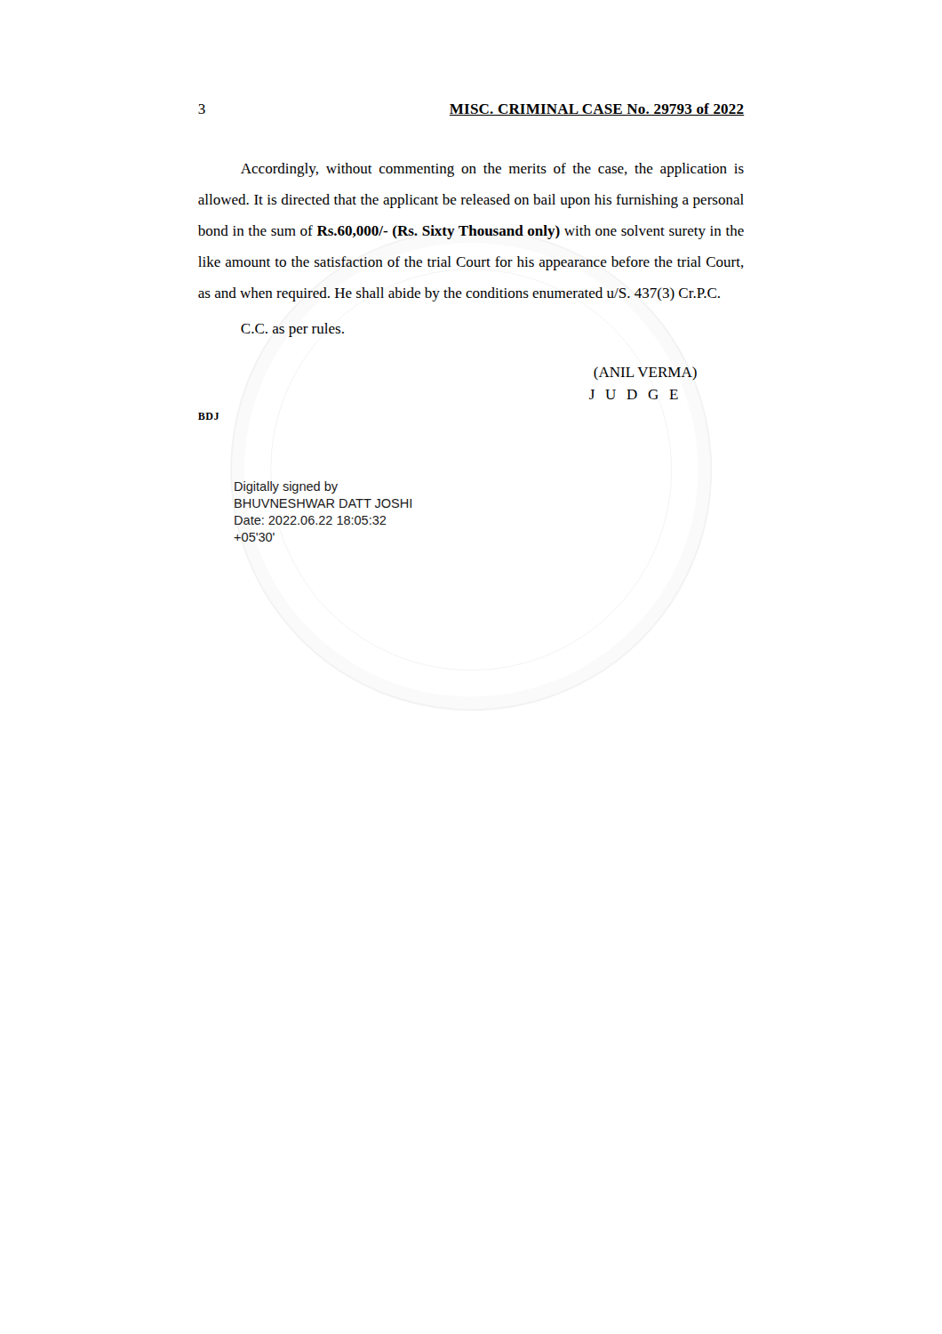3 MISC. CRIMINAL CASE No. 29793 of 2022
Accordingly, without commenting on the merits of the case, the application is allowed. It is directed that the applicant be released on bail upon his furnishing a personal bond in the sum of Rs.60,000/- (Rs. Sixty Thousand only) with one solvent surety in the like amount to the satisfaction of the trial Court for his appearance before the trial Court, as and when required. He shall abide by the conditions enumerated u/S. 437(3) Cr.P.C.
C.C. as per rules.
(ANIL VERMA) J U D G E
BDJ
Digitally signed by BHUVNESHWAR DATT JOSHI Date: 2022.06.22 18:05:32 +05'30'